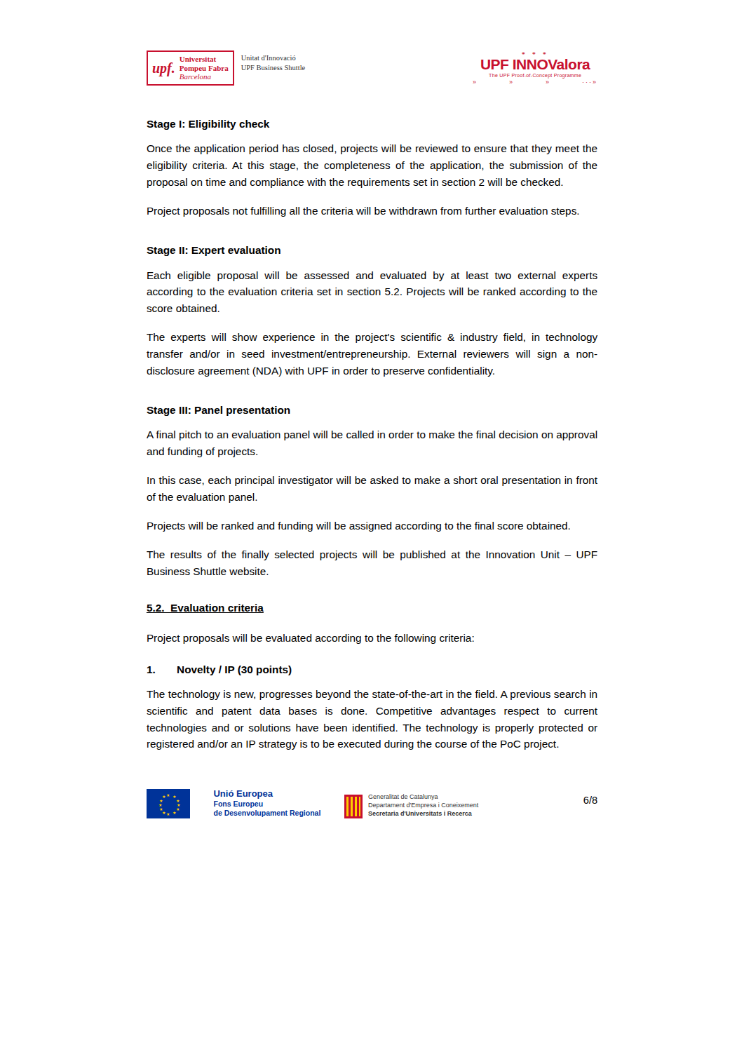upf.
Universitat
Pompeu Fabra
Barcelona
Unitat d'Innovació
UPF Business Shuttle
⚭ ⚭ ⚭
UPF INNOValora
The UPF Proof-of-Concept Programme
» » » ···»
Stage I: Eligibility check
Once the application period has closed, projects will be reviewed to ensure that they meet the eligibility criteria. At this stage, the completeness of the application, the submission of the proposal on time and compliance with the requirements set in section 2 will be checked.
Project proposals not fulfilling all the criteria will be withdrawn from further evaluation steps.
Stage II: Expert evaluation
Each eligible proposal will be assessed and evaluated by at least two external experts according to the evaluation criteria set in section 5.2. Projects will be ranked according to the score obtained.
The experts will show experience in the project's scientific & industry field, in technology transfer and/or in seed investment/entrepreneurship. External reviewers will sign a non-disclosure agreement (NDA) with UPF in order to preserve confidentiality.
Stage III: Panel presentation
A final pitch to an evaluation panel will be called in order to make the final decision on approval and funding of projects.
In this case, each principal investigator will be asked to make a short oral presentation in front of the evaluation panel.
Projects will be ranked and funding will be assigned according to the final score obtained.
The results of the finally selected projects will be published at the Innovation Unit – UPF Business Shuttle website.
5.2. Evaluation criteria
Project proposals will be evaluated according to the following criteria:
1. Novelty / IP (30 points)
The technology is new, progresses beyond the state-of-the-art in the field. A previous search in scientific and patent data bases is done. Competitive advantages respect to current technologies and or solutions have been identified. The technology is properly protected or registered and/or an IP strategy is to be executed during the course of the PoC project.
6/8
★ ★ ★ ★ ★ ★ ★ ★ ★ ★ ★ ★
Unió Europea
Fons Europeu
de Desenvolupament Regional
Generalitat de Catalunya
Departament d'Empresa i Coneixement
Secretaria d'Universitats i Recerca